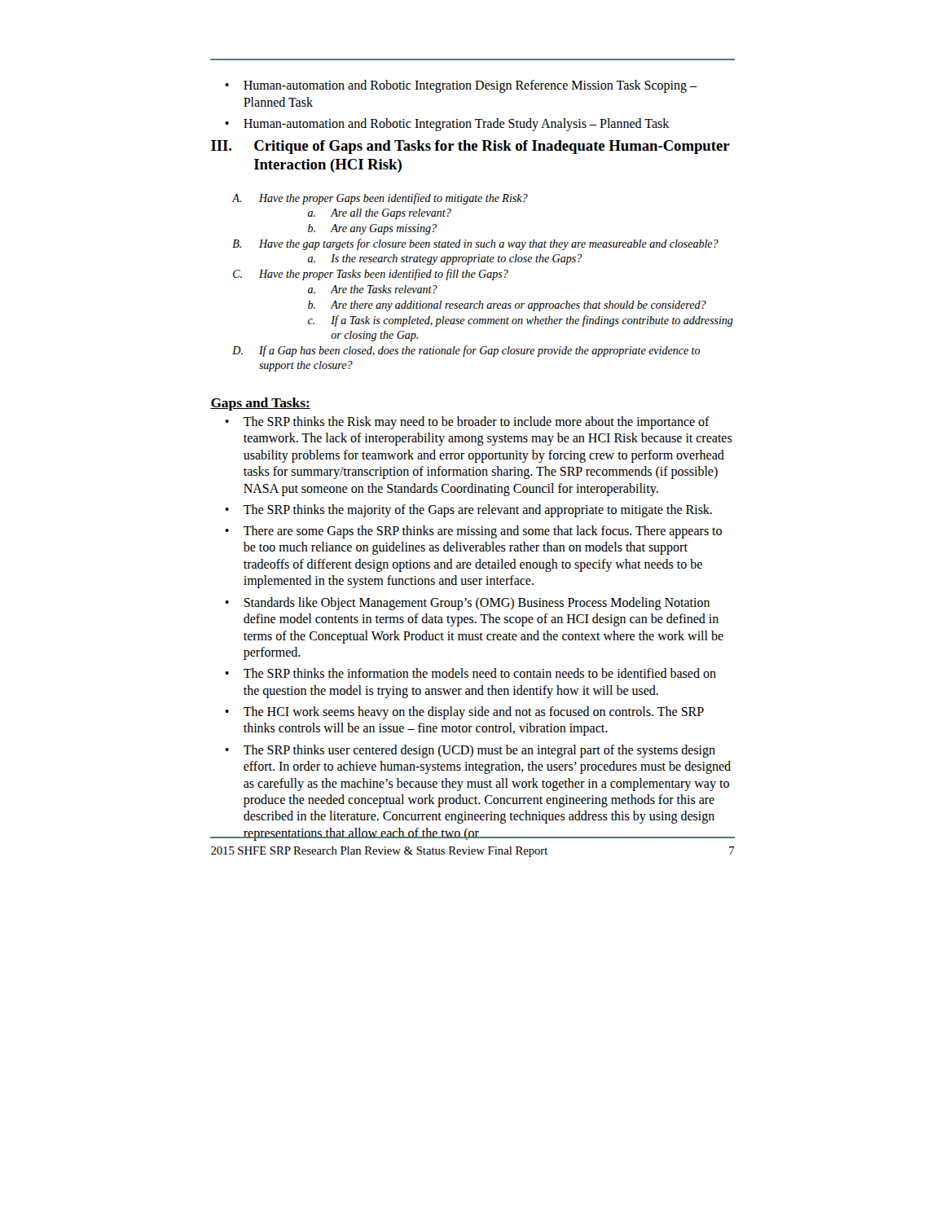Human-automation and Robotic Integration Design Reference Mission Task Scoping – Planned Task
Human-automation and Robotic Integration Trade Study Analysis – Planned Task
III. Critique of Gaps and Tasks for the Risk of Inadequate Human-Computer Interaction (HCI Risk)
A. Have the proper Gaps been identified to mitigate the Risk?
a. Are all the Gaps relevant?
b. Are any Gaps missing?
B. Have the gap targets for closure been stated in such a way that they are measureable and closeable?
a. Is the research strategy appropriate to close the Gaps?
C. Have the proper Tasks been identified to fill the Gaps?
a. Are the Tasks relevant?
b. Are there any additional research areas or approaches that should be considered?
c. If a Task is completed, please comment on whether the findings contribute to addressing or closing the Gap.
D. If a Gap has been closed, does the rationale for Gap closure provide the appropriate evidence to support the closure?
Gaps and Tasks:
The SRP thinks the Risk may need to be broader to include more about the importance of teamwork. The lack of interoperability among systems may be an HCI Risk because it creates usability problems for teamwork and error opportunity by forcing crew to perform overhead tasks for summary/transcription of information sharing. The SRP recommends (if possible) NASA put someone on the Standards Coordinating Council for interoperability.
The SRP thinks the majority of the Gaps are relevant and appropriate to mitigate the Risk.
There are some Gaps the SRP thinks are missing and some that lack focus. There appears to be too much reliance on guidelines as deliverables rather than on models that support tradeoffs of different design options and are detailed enough to specify what needs to be implemented in the system functions and user interface.
Standards like Object Management Group’s (OMG) Business Process Modeling Notation define model contents in terms of data types. The scope of an HCI design can be defined in terms of the Conceptual Work Product it must create and the context where the work will be performed.
The SRP thinks the information the models need to contain needs to be identified based on the question the model is trying to answer and then identify how it will be used.
The HCI work seems heavy on the display side and not as focused on controls. The SRP thinks controls will be an issue – fine motor control, vibration impact.
The SRP thinks user centered design (UCD) must be an integral part of the systems design effort. In order to achieve human-systems integration, the users’ procedures must be designed as carefully as the machine’s because they must all work together in a complementary way to produce the needed conceptual work product. Concurrent engineering methods for this are described in the literature. Concurrent engineering techniques address this by using design representations that allow each of the two (or
2015 SHFE SRP Research Plan Review & Status Review Final Report 7